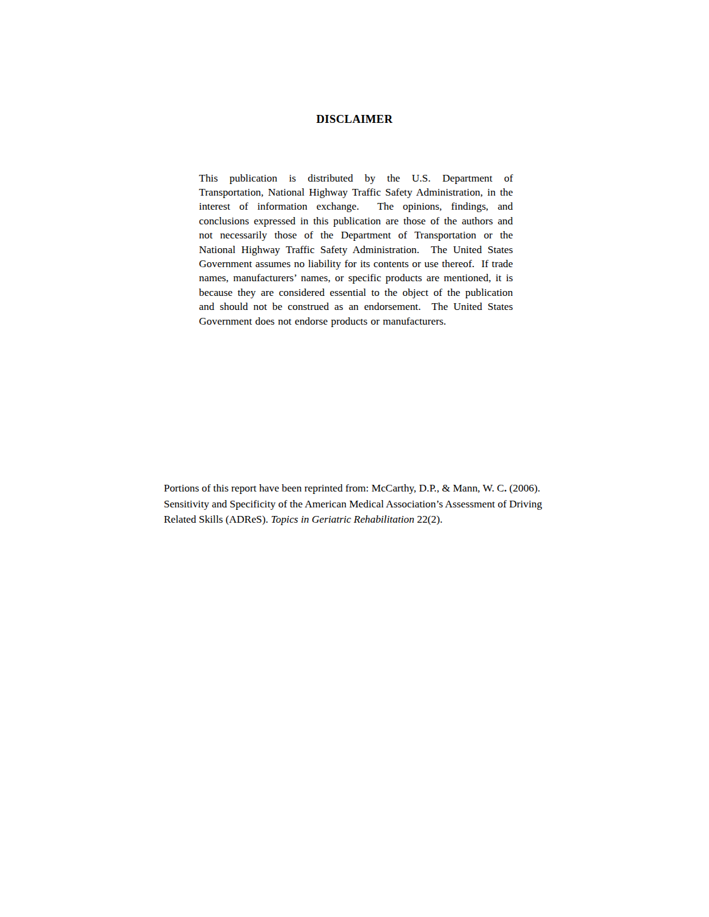DISCLAIMER
This publication is distributed by the U.S. Department of Transportation, National Highway Traffic Safety Administration, in the interest of information exchange. The opinions, findings, and conclusions expressed in this publication are those of the authors and not necessarily those of the Department of Transportation or the National Highway Traffic Safety Administration. The United States Government assumes no liability for its contents or use thereof. If trade names, manufacturers’ names, or specific products are mentioned, it is because they are considered essential to the object of the publication and should not be construed as an endorsement. The United States Government does not endorse products or manufacturers.
Portions of this report have been reprinted from: McCarthy, D.P., & Mann, W. C. (2006). Sensitivity and Specificity of the American Medical Association’s Assessment of Driving Related Skills (ADReS). Topics in Geriatric Rehabilitation 22(2).